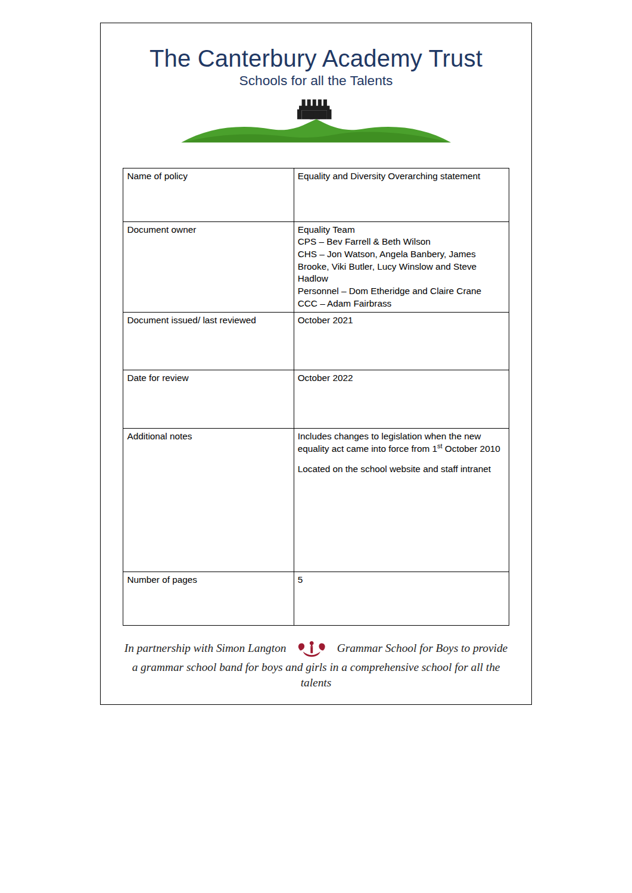The Canterbury Academy Trust
Schools for all the Talents
| Name of policy | Equality and Diversity Overarching statement |
| Document owner | Equality Team CPS – Bev Farrell & Beth Wilson CHS – Jon Watson, Angela Banbery, James Brooke, Viki Butler, Lucy Winslow and Steve Hadlow Personnel – Dom Etheridge and Claire Crane CCC – Adam Fairbrass |
| Document issued/ last reviewed | October 2021 |
| Date for review | October 2022 |
| Additional notes | Includes changes to legislation when the new equality act came into force from 1 st October 2010 Located on the school website and staff intranet |
| Number of pages | 5 |
In partnership with Simon Langton Grammar School for Boys to provide a grammar school band for boys and girls in a comprehensive school for all the talents